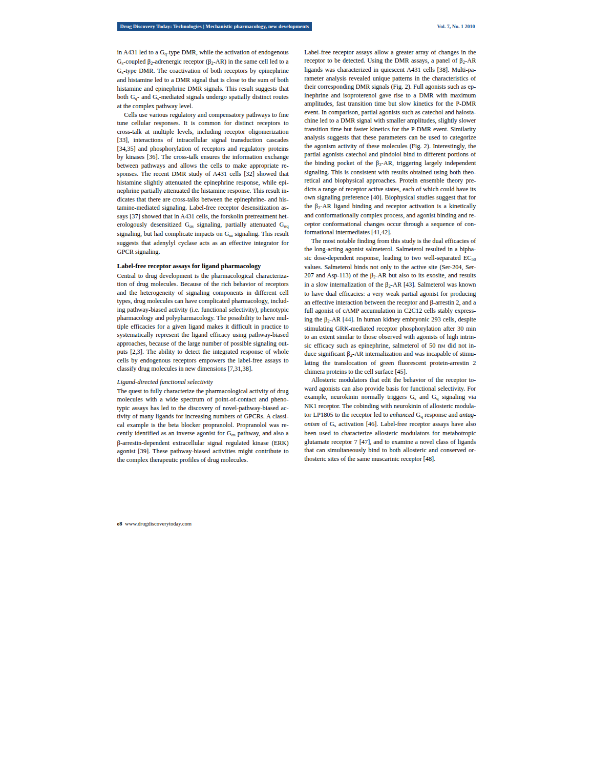Drug Discovery Today: Technologies | Mechanistic pharmacology, new developments
Vol. 7, No. 1 2010
in A431 led to a Gq-type DMR, while the activation of endogenous Gs-coupled β2-adrenergic receptor (β2-AR) in the same cell led to a Gs-type DMR. The coactivation of both receptors by epinephrine and histamine led to a DMR signal that is close to the sum of both histamine and epinephrine DMR signals. This result suggests that both Gq- and Gs-mediated signals undergo spatially distinct routes at the complex pathway level.
Cells use various regulatory and compensatory pathways to fine tune cellular responses. It is common for distinct receptors to cross-talk at multiple levels, including receptor oligomerization [33], interactions of intracellular signal transduction cascades [34,35] and phosphorylation of receptors and regulatory proteins by kinases [36]. The cross-talk ensures the information exchange between pathways and allows the cells to make appropriate responses. The recent DMR study of A431 cells [32] showed that histamine slightly attenuated the epinephrine response, while epinephrine partially attenuated the histamine response. This result indicates that there are cross-talks between the epinephrine- and histamine-mediated signaling. Label-free receptor desensitization assays [37] showed that in A431 cells, the forskolin pretreatment heterologously desensitized Gαs signaling, partially attenuated Gαq signaling, but had complicate impacts on Gαi signaling. This result suggests that adenylyl cyclase acts as an effective integrator for GPCR signaling.
Label-free receptor assays for ligand pharmacology
Central to drug development is the pharmacological characterization of drug molecules. Because of the rich behavior of receptors and the heterogeneity of signaling components in different cell types, drug molecules can have complicated pharmacology, including pathway-biased activity (i.e. functional selectivity), phenotypic pharmacology and polypharmacology. The possibility to have multiple efficacies for a given ligand makes it difficult in practice to systematically represent the ligand efficacy using pathway-biased approaches, because of the large number of possible signaling outputs [2,3]. The ability to detect the integrated response of whole cells by endogenous receptors empowers the label-free assays to classify drug molecules in new dimensions [7,31,38].
Ligand-directed functional selectivity
The quest to fully characterize the pharmacological activity of drug molecules with a wide spectrum of point-of-contact and phenotypic assays has led to the discovery of novel-pathway-biased activity of many ligands for increasing numbers of GPCRs. A classical example is the beta blocker propranolol. Propranolol was recently identified as an inverse agonist for Gαs pathway, and also a β-arrestin-dependent extracellular signal regulated kinase (ERK) agonist [39]. These pathway-biased activities might contribute to the complex therapeutic profiles of drug molecules.
Label-free receptor assays allow a greater array of changes in the receptor to be detected. Using the DMR assays, a panel of β2-AR ligands was characterized in quiescent A431 cells [38]. Multi-parameter analysis revealed unique patterns in the characteristics of their corresponding DMR signals (Fig. 2). Full agonists such as epinephrine and isoproterenol gave rise to a DMR with maximum amplitudes, fast transition time but slow kinetics for the P-DMR event. In comparison, partial agonists such as catechol and halostachine led to a DMR signal with smaller amplitudes, slightly slower transition time but faster kinetics for the P-DMR event. Similarity analysis suggests that these parameters can be used to categorize the agonism activity of these molecules (Fig. 2). Interestingly, the partial agonists catechol and pindolol bind to different portions of the binding pocket of the β2-AR, triggering largely independent signaling. This is consistent with results obtained using both theoretical and biophysical approaches. Protein ensemble theory predicts a range of receptor active states, each of which could have its own signaling preference [40]. Biophysical studies suggest that for the β2-AR ligand binding and receptor activation is a kinetically and conformationally complex process, and agonist binding and receptor conformational changes occur through a sequence of conformational intermediates [41,42].
The most notable finding from this study is the dual efficacies of the long-acting agonist salmeterol. Salmeterol resulted in a biphasic dose-dependent response, leading to two well-separated EC50 values. Salmeterol binds not only to the active site (Ser-204, Ser-207 and Asp-113) of the β2-AR but also to its exosite, and results in a slow internalization of the β2-AR [43]. Salmeterol was known to have dual efficacies: a very weak partial agonist for producing an effective interaction between the receptor and β-arrestin 2, and a full agonist of cAMP accumulation in C2C12 cells stably expressing the β2-AR [44]. In human kidney embryonic 293 cells, despite stimulating GRK-mediated receptor phosphorylation after 30 min to an extent similar to those observed with agonists of high intrinsic efficacy such as epinephrine, salmeterol of 50 nm did not induce significant β2-AR internalization and was incapable of stimulating the translocation of green fluorescent protein-arrestin 2 chimera proteins to the cell surface [45].
Allosteric modulators that edit the behavior of the receptor toward agonists can also provide basis for functional selectivity. For example, neurokinin normally triggers Gs and Gq signaling via NK1 receptor. The cobinding with neurokinin of allosteric modulator LP1805 to the receptor led to enhanced Gq response and antagonism of Gs activation [46]. Label-free receptor assays have also been used to characterize allosteric modulators for metabotropic glutamate receptor 7 [47], and to examine a novel class of ligands that can simultaneously bind to both allosteric and conserved orthosteric sites of the same muscarinic receptor [48].
e8 www.drugdiscoverytoday.com